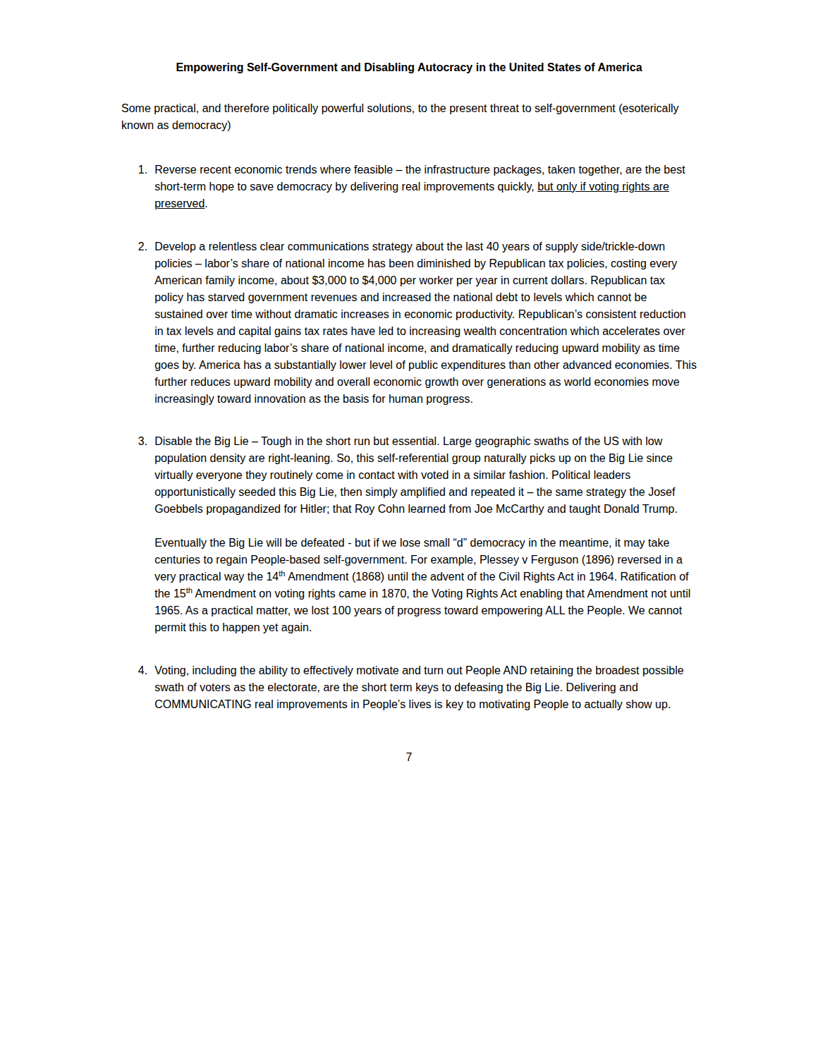Empowering Self-Government and Disabling Autocracy in the United States of America
Some practical, and therefore politically powerful solutions, to the present threat to self-government (esoterically known as democracy)
Reverse recent economic trends where feasible – the infrastructure packages, taken together, are the best short-term hope to save democracy by delivering real improvements quickly, but only if voting rights are preserved.
Develop a relentless clear communications strategy about the last 40 years of supply side/trickle-down policies – labor’s share of national income has been diminished by Republican tax policies, costing every American family income, about $3,000 to $4,000 per worker per year in current dollars. Republican tax policy has starved government revenues and increased the national debt to levels which cannot be sustained over time without dramatic increases in economic productivity. Republican’s consistent reduction in tax levels and capital gains tax rates have led to increasing wealth concentration which accelerates over time, further reducing labor’s share of national income, and dramatically reducing upward mobility as time goes by. America has a substantially lower level of public expenditures than other advanced economies. This further reduces upward mobility and overall economic growth over generations as world economies move increasingly toward innovation as the basis for human progress.
Disable the Big Lie – Tough in the short run but essential. Large geographic swaths of the US with low population density are right-leaning. So, this self-referential group naturally picks up on the Big Lie since virtually everyone they routinely come in contact with voted in a similar fashion. Political leaders opportunistically seeded this Big Lie, then simply amplified and repeated it – the same strategy the Josef Goebbels propagandized for Hitler; that Roy Cohn learned from Joe McCarthy and taught Donald Trump.
Eventually the Big Lie will be defeated - but if we lose small “d” democracy in the meantime, it may take centuries to regain People-based self-government. For example, Plessey v Ferguson (1896) reversed in a very practical way the 14th Amendment (1868) until the advent of the Civil Rights Act in 1964. Ratification of the 15th Amendment on voting rights came in 1870, the Voting Rights Act enabling that Amendment not until 1965. As a practical matter, we lost 100 years of progress toward empowering ALL the People. We cannot permit this to happen yet again.
Voting, including the ability to effectively motivate and turn out People AND retaining the broadest possible swath of voters as the electorate, are the short term keys to defeasing the Big Lie. Delivering and COMMUNICATING real improvements in People’s lives is key to motivating People to actually show up.
7